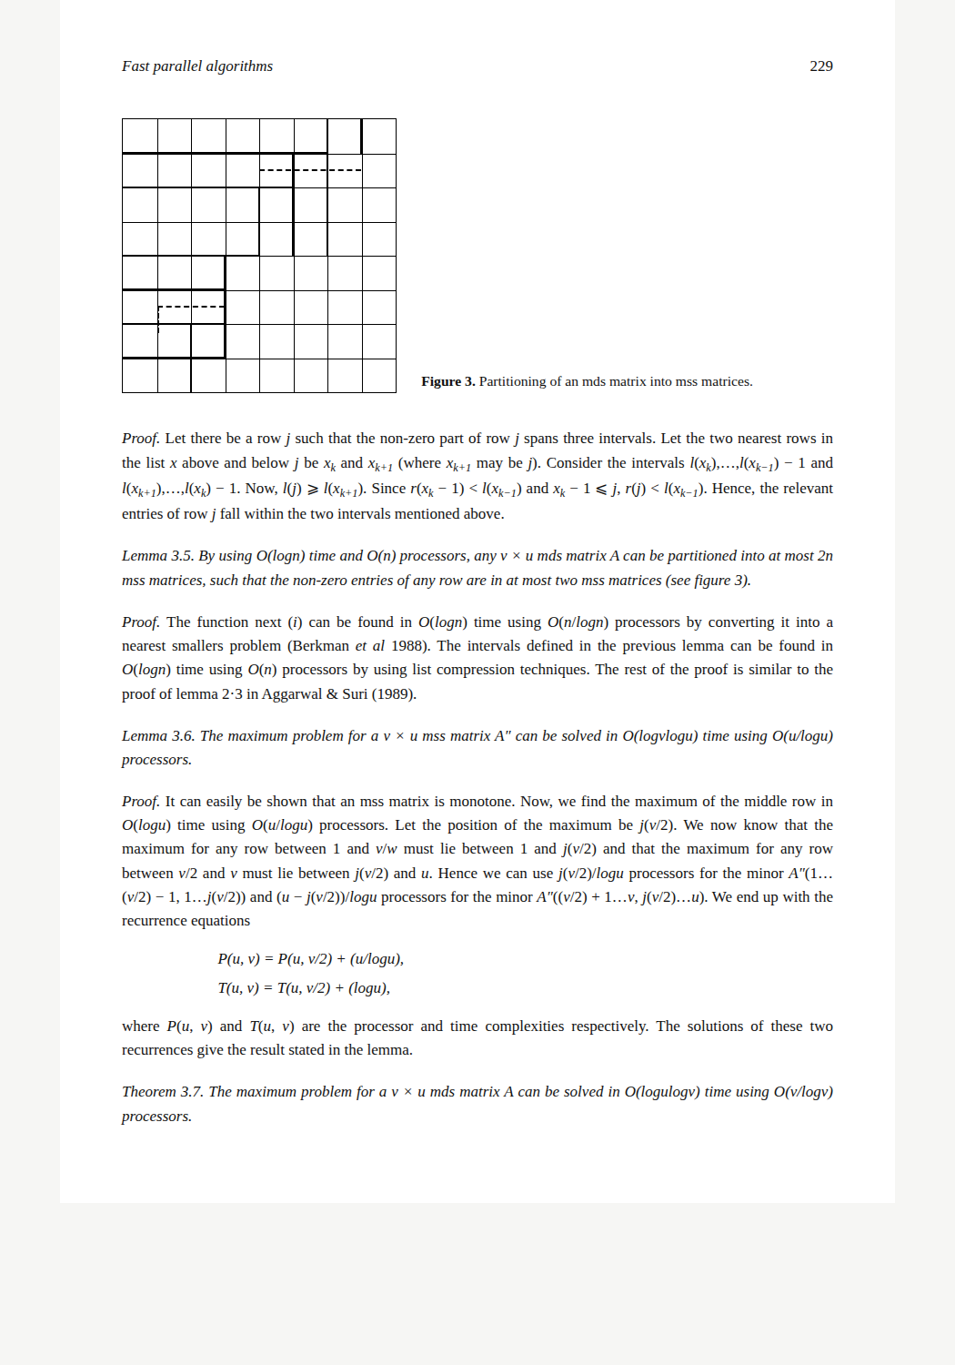Fast parallel algorithms 229
Figure 3. Partitioning of an mds matrix into mss matrices.
Proof. Let there be a row j such that the non-zero part of row j spans three intervals. Let the two nearest rows in the list x above and below j be xk and xk+1 (where xk+1 may be j). Consider the intervals l(xk),…,l(xk−1) − 1 and l(xk+1),…,l(xk) − 1. Now, l(j) ⩾ l(xk+1). Since r(xk − 1) < l(xk−1) and xk − 1 ⩽ j, r(j) < l(xk−1). Hence, the relevant entries of row j fall within the two intervals mentioned above.
Lemma 3.5. By using O(logn) time and O(n) processors, any v × u mds matrix A can be partitioned into at most 2n mss matrices, such that the non-zero entries of any row are in at most two mss matrices (see figure 3).
Proof. The function next (i) can be found in O(logn) time using O(n/logn) processors by converting it into a nearest smallers problem (Berkman et al 1988). The intervals defined in the previous lemma can be found in O(logn) time using O(n) processors by using list compression techniques. The rest of the proof is similar to the proof of lemma 2·3 in Aggarwal & Suri (1989).
Lemma 3.6. The maximum problem for a v × u mss matrix A″ can be solved in O(logvlogu) time using O(u/logu) processors.
Proof. It can easily be shown that an mss matrix is monotone. Now, we find the maximum of the middle row in O(logu) time using O(u/logu) processors. Let the position of the maximum be j(v/2). We now know that the maximum for any row between 1 and v/w must lie between 1 and j(v/2) and that the maximum for any row between v/2 and v must lie between j(v/2) and u. Hence we can use j(v/2)/logu processors for the minor A″(1…(v/2) − 1, 1…j(v/2)) and (u − j(v/2))/logu processors for the minor A″((v/2) + 1…v, j(v/2)…u). We end up with the recurrence equations
P(u, v) = P(u, v/2) + (u/logu),
T(u, v) = T(u, v/2) + (logu),
where P(u, v) and T(u, v) are the processor and time complexities respectively. The solutions of these two recurrences give the result stated in the lemma.
Theorem 3.7. The maximum problem for a v × u mds matrix A can be solved in O(logulogv) time using O(v/logv) processors.